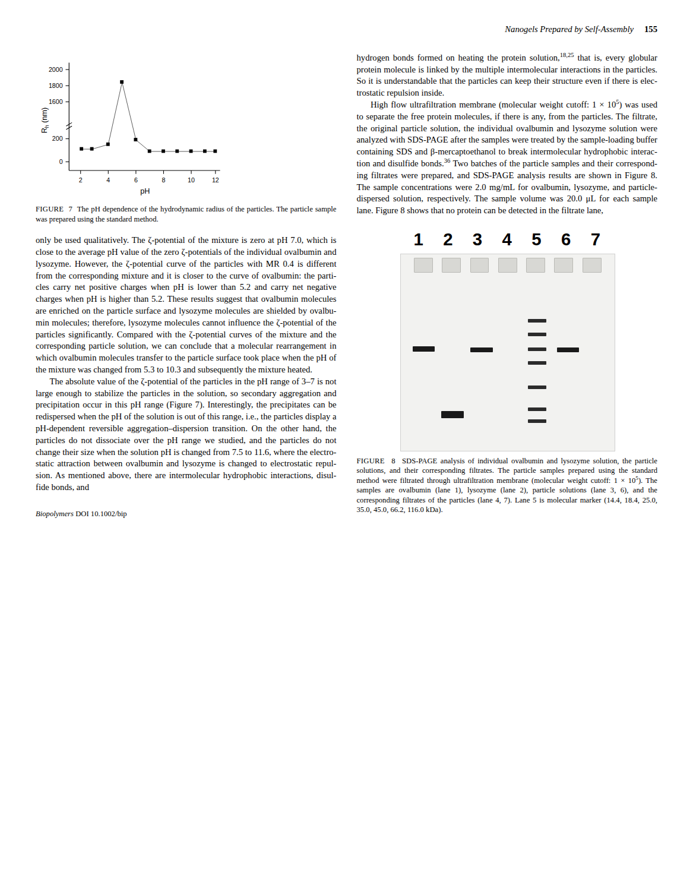Nanogels Prepared by Self-Assembly 155
2000 1800 1600 200 0 Rh (nm) 2 4 6 8 10 12 pH
FIGURE 7 The pH dependence of the hydrodynamic radius of the particles. The particle sample was prepared using the standard method.
only be used qualitatively. The ζ-potential of the mixture is zero at pH 7.0, which is close to the average pH value of the zero ζ-potentials of the individual ovalbumin and lysozyme. However, the ζ-potential curve of the particles with MR 0.4 is different from the corresponding mixture and it is closer to the curve of ovalbumin: the particles carry net positive charges when pH is lower than 5.2 and carry net negative charges when pH is higher than 5.2. These results suggest that ovalbumin molecules are enriched on the particle surface and lysozyme molecules are shielded by ovalbumin molecules; therefore, lysozyme molecules cannot influence the ζ-potential of the particles significantly. Compared with the ζ-potential curves of the mixture and the corresponding particle solution, we can conclude that a molecular rearrangement in which ovalbumin molecules transfer to the particle surface took place when the pH of the mixture was changed from 5.3 to 10.3 and subsequently the mixture heated.
The absolute value of the ζ-potential of the particles in the pH range of 3–7 is not large enough to stabilize the particles in the solution, so secondary aggregation and precipitation occur in this pH range (Figure 7). Interestingly, the precipitates can be redispersed when the pH of the solution is out of this range, i.e., the particles display a pH-dependent reversible aggregation–dispersion transition. On the other hand, the particles do not dissociate over the pH range we studied, and the particles do not change their size when the solution pH is changed from 7.5 to 11.6, where the electrostatic attraction between ovalbumin and lysozyme is changed to electrostatic repulsion. As mentioned above, there are intermolecular hydrophobic interactions, disulfide bonds, and
Biopolymers DOI 10.1002/bip
hydrogen bonds formed on heating the protein solution,18,25 that is, every globular protein molecule is linked by the multiple intermolecular interactions in the particles. So it is understandable that the particles can keep their structure even if there is electrostatic repulsion inside.
High flow ultrafiltration membrane (molecular weight cutoff: 1 × 105) was used to separate the free protein molecules, if there is any, from the particles. The filtrate, the original particle solution, the individual ovalbumin and lysozyme solution were analyzed with SDS-PAGE after the samples were treated by the sample-loading buffer containing SDS and β-mercaptoethanol to break intermolecular hydrophobic interaction and disulfide bonds.36 Two batches of the particle samples and their corresponding filtrates were prepared, and SDS-PAGE analysis results are shown in Figure 8. The sample concentrations were 2.0 mg/mL for ovalbumin, lysozyme, and particle-dispersed solution, respectively. The sample volume was 20.0 μ L for each sample lane. Figure 8 shows that no protein can be detected in the filtrate lane,
1234567
FIGURE 8 SDS-PAGE analysis of individual ovalbumin and lysozyme solution, the particle solutions, and their corresponding filtrates. The particle samples prepared using the standard method were filtrated through ultrafiltration membrane (molecular weight cutoff: 1 × 105). The samples are ovalbumin (lane 1), lysozyme (lane 2), particle solutions (lane 3, 6), and the corresponding filtrates of the particles (lane 4, 7). Lane 5 is molecular marker (14.4, 18.4, 25.0, 35.0, 45.0, 66.2, 116.0 kDa).